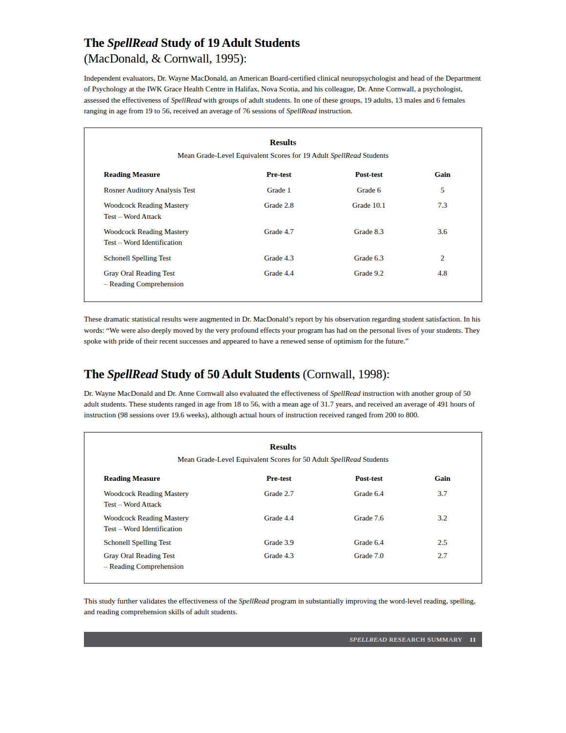The SpellRead Study of 19 Adult Students
(MacDonald, & Cornwall, 1995):
Independent evaluators, Dr. Wayne MacDonald, an American Board-certified clinical neuropsychologist and head of the Department of Psychology at the IWK Grace Health Centre in Halifax, Nova Scotia, and his colleague, Dr. Anne Cornwall, a psychologist, assessed the effectiveness of SpellRead with groups of adult students. In one of these groups, 19 adults, 13 males and 6 females ranging in age from 19 to 56, received an average of 76 sessions of SpellRead instruction.
Results
Mean Grade-Level Equivalent Scores for 19 Adult SpellRead Students
| Reading Measure | Pre-test | Post-test | Gain |
| --- | --- | --- | --- |
| Rosner Auditory Analysis Test | Grade 1 | Grade 6 | 5 |
| Woodcock Reading Mastery Test – Word Attack | Grade 2.8 | Grade 10.1 | 7.3 |
| Woodcock Reading Mastery Test – Word Identification | Grade 4.7 | Grade 8.3 | 3.6 |
| Schonell Spelling Test | Grade 4.3 | Grade 6.3 | 2 |
| Gray Oral Reading Test – Reading Comprehension | Grade 4.4 | Grade 9.2 | 4.8 |
These dramatic statistical results were augmented in Dr. MacDonald’s report by his observation regarding student satisfaction. In his words: “We were also deeply moved by the very profound effects your program has had on the personal lives of your students. They spoke with pride of their recent successes and appeared to have a renewed sense of optimism for the future.”
The SpellRead Study of 50 Adult Students (Cornwall, 1998):
Dr. Wayne MacDonald and Dr. Anne Cornwall also evaluated the effectiveness of SpellRead instruction with another group of 50 adult students. These students ranged in age from 18 to 56, with a mean age of 31.7 years, and received an average of 491 hours of instruction (98 sessions over 19.6 weeks), although actual hours of instruction received ranged from 200 to 800.
Results
Mean Grade-Level Equivalent Scores for 50 Adult SpellRead Students
| Reading Measure | Pre-test | Post-test | Gain |
| --- | --- | --- | --- |
| Woodcock Reading Mastery Test – Word Attack | Grade 2.7 | Grade 6.4 | 3.7 |
| Woodcock Reading Mastery Test – Word Identification | Grade 4.4 | Grade 7.6 | 3.2 |
| Schonell Spelling Test | Grade 3.9 | Grade 6.4 | 2.5 |
| Gray Oral Reading Test – Reading Comprehension | Grade 4.3 | Grade 7.0 | 2.7 |
This study further validates the effectiveness of the SpellRead program in substantially improving the word-level reading, spelling, and reading comprehension skills of adult students.
SPELLREAD RESEARCH SUMMARY 11